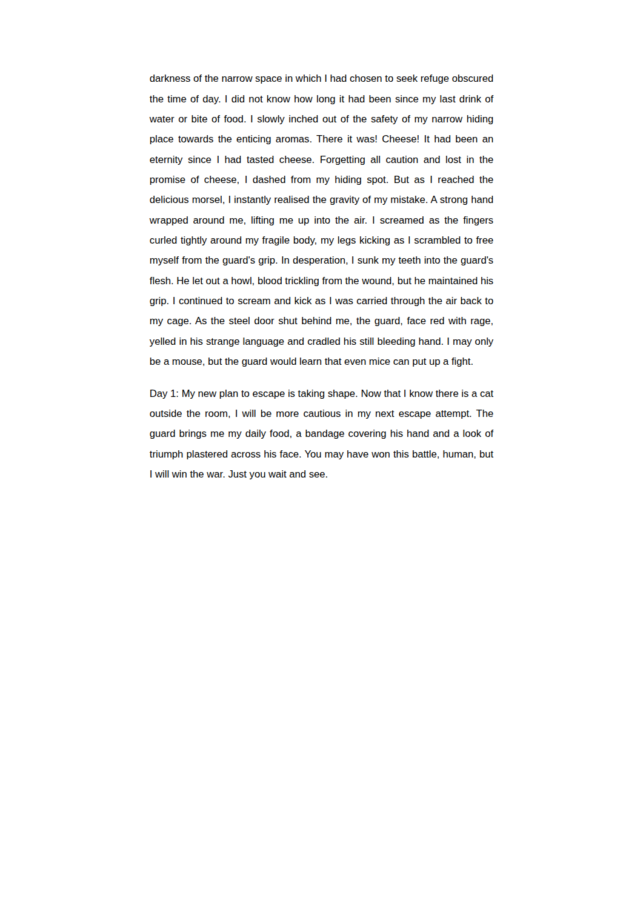darkness of the narrow space in which I had chosen to seek refuge obscured the time of day. I did not know how long it had been since my last drink of water or bite of food. I slowly inched out of the safety of my narrow hiding place towards the enticing aromas. There it was! Cheese! It had been an eternity since I had tasted cheese. Forgetting all caution and lost in the promise of cheese, I dashed from my hiding spot. But as I reached the delicious morsel, I instantly realised the gravity of my mistake. A strong hand wrapped around me, lifting me up into the air. I screamed as the fingers curled tightly around my fragile body, my legs kicking as I scrambled to free myself from the guard's grip. In desperation, I sunk my teeth into the guard's flesh. He let out a howl, blood trickling from the wound, but he maintained his grip. I continued to scream and kick as I was carried through the air back to my cage. As the steel door shut behind me, the guard, face red with rage, yelled in his strange language and cradled his still bleeding hand. I may only be a mouse, but the guard would learn that even mice can put up a fight.
Day 1: My new plan to escape is taking shape. Now that I know there is a cat outside the room, I will be more cautious in my next escape attempt. The guard brings me my daily food, a bandage covering his hand and a look of triumph plastered across his face. You may have won this battle, human, but I will win the war. Just you wait and see.